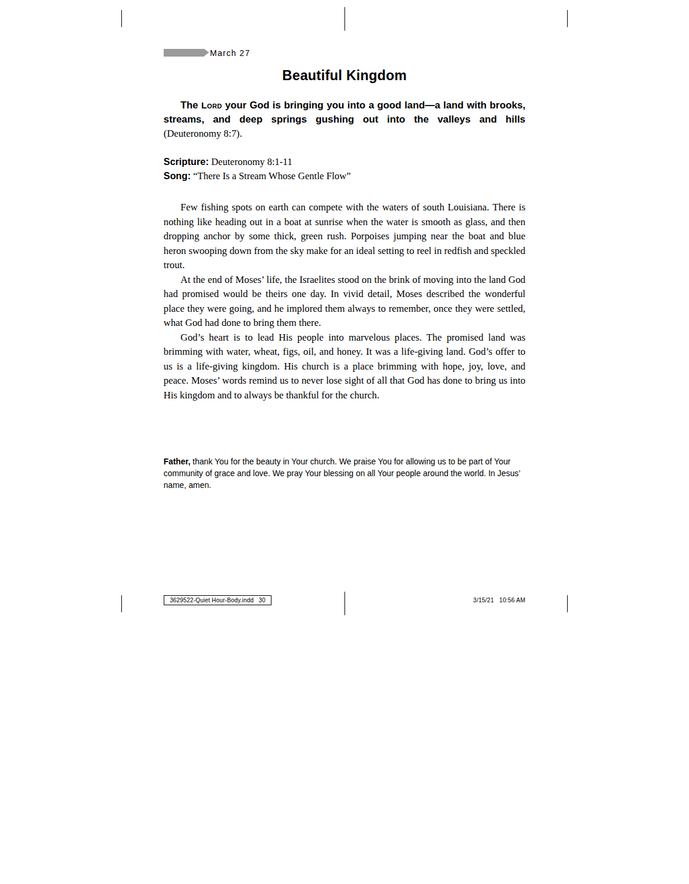March 27
Beautiful Kingdom
The Lord your God is bringing you into a good land—a land with brooks, streams, and deep springs gushing out into the valleys and hills (Deuteronomy 8:7).
Scripture: Deuteronomy 8:1-11
Song: “There Is a Stream Whose Gentle Flow”
Few fishing spots on earth can compete with the waters of south Louisiana. There is nothing like heading out in a boat at sunrise when the water is smooth as glass, and then dropping anchor by some thick, green rush. Porpoises jumping near the boat and blue heron swooping down from the sky make for an ideal setting to reel in redfish and speckled trout.
At the end of Moses’ life, the Israelites stood on the brink of moving into the land God had promised would be theirs one day. In vivid detail, Moses described the wonderful place they were going, and he implored them always to remember, once they were settled, what God had done to bring them there.
God’s heart is to lead His people into marvelous places. The promised land was brimming with water, wheat, figs, oil, and honey. It was a life-giving land. God’s offer to us is a life-giving kingdom. His church is a place brimming with hope, joy, love, and peace. Moses’ words remind us to never lose sight of all that God has done to bring us into His kingdom and to always be thankful for the church.
Father, thank You for the beauty in Your church. We praise You for allowing us to be part of Your community of grace and love. We pray Your blessing on all Your people around the world. In Jesus’ name, amen.
3629522-Quiet Hour-Body.indd 30
3/15/21 10:56 AM